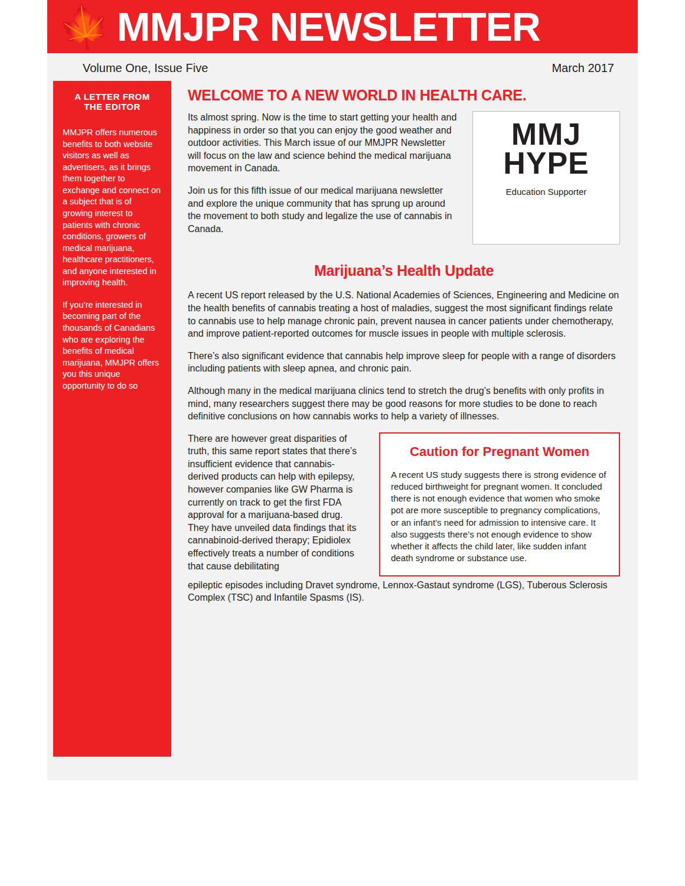🍁
MMJPR NEWSLETTER
Volume One, Issue Five March 2017
A LETTER FROM
THE EDITOR
MMJPR offers numerous benefits to both website visitors as well as advertisers, as it brings them together to exchange and connect on a subject that is of growing interest to patients with chronic conditions, growers of medical marijuana, healthcare practitioners, and anyone interested in improving health.
If you’re interested in becoming part of the thousands of Canadians who are exploring the benefits of medical marijuana, MMJPR offers you this unique opportunity to do so
WELCOME TO A NEW WORLD IN HEALTH CARE.
Its almost spring. Now is the time to start getting your health and happiness in order so that you can enjoy the good weather and outdoor activities. This March issue of our MMJPR Newsletter will focus on the law and science behind the medical marijuana movement in Canada.
Join us for this fifth issue of our medical marijuana newsletter and explore the unique community that has sprung up around the movement to both study and legalize the use of cannabis in Canada.
MMJ
HYPE
Education Supporter
Marijuana’s Health Update
A recent US report released by the U.S. National Academies of Sciences, Engineering and Medicine on the health benefits of cannabis treating a host of maladies, suggest the most significant findings relate to cannabis use to help manage chronic pain, prevent nausea in cancer patients under chemotherapy, and improve patient-reported outcomes for muscle issues in people with multiple sclerosis.
There’s also significant evidence that cannabis help improve sleep for people with a range of disorders including patients with sleep apnea, and chronic pain.
Although many in the medical marijuana clinics tend to stretch the drug’s benefits with only profits in mind, many researchers suggest there may be good reasons for more studies to be done to reach definitive conclusions on how cannabis works to help a variety of illnesses.
There are however great disparities of truth, this same report states that there’s insufficient evidence that cannabis-derived products can help with epilepsy, however companies like GW Pharma is currently on track to get the first FDA approval for a marijuana-based drug. They have unveiled data findings that its cannabinoid-derived therapy; Epidiolex effectively treats a number of conditions that cause debilitating
Caution for Pregnant Women
A recent US study suggests there is strong evidence of reduced birthweight for pregnant women. It concluded there is not enough evidence that women who smoke pot are more susceptible to pregnancy complications, or an infant’s need for admission to intensive care. It also suggests there’s not enough evidence to show whether it affects the child later, like sudden infant death syndrome or substance use.
epileptic episodes including Dravet syndrome, Lennox-Gastaut syndrome (LGS), Tuberous Sclerosis Complex (TSC) and Infantile Spasms (IS).